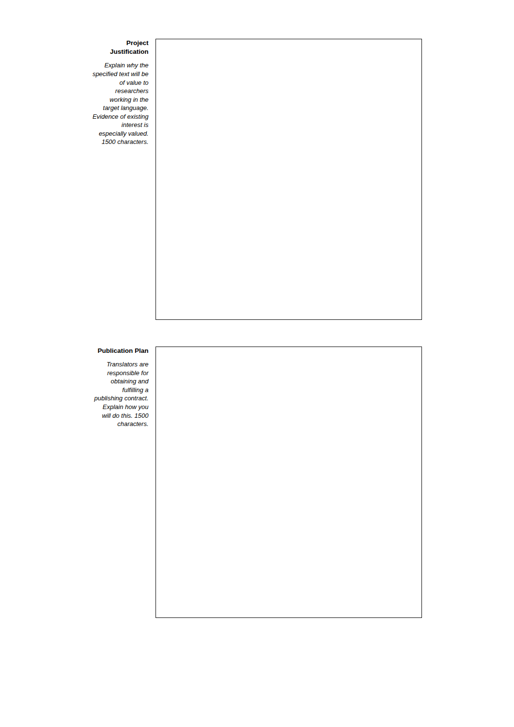Project Justification
Explain why the specified text will be of value to researchers working in the target language. Evidence of existing interest is especially valued. 1500 characters.
Publication Plan
Translators are responsible for obtaining and fulfilling a publishing contract. Explain how you will do this. 1500 characters.